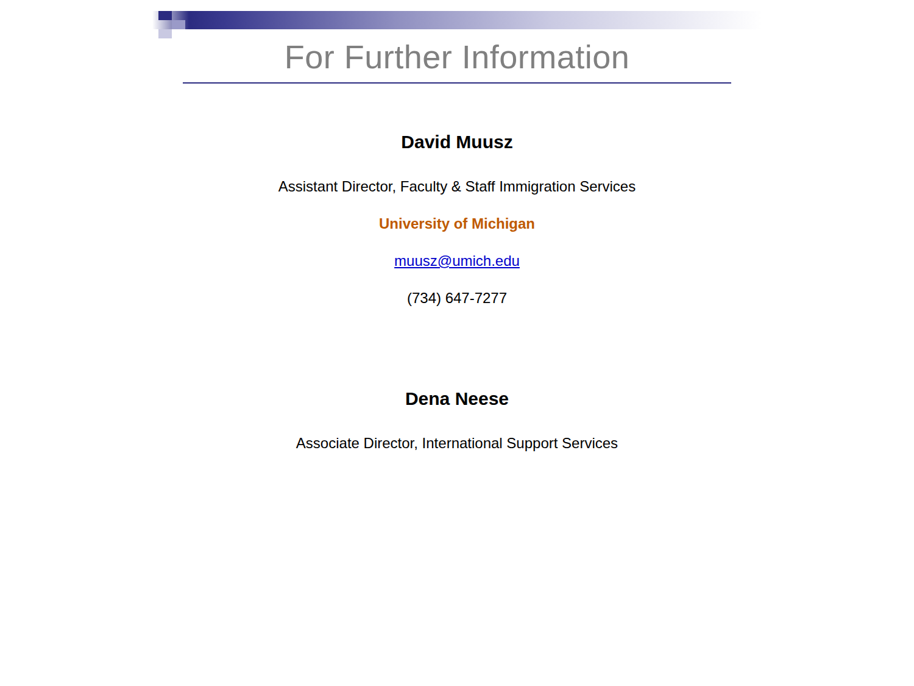For Further Information
David Muusz
Assistant Director, Faculty & Staff Immigration Services
University of Michigan
muusz@umich.edu
(734) 647-7277
Dena Neese
Associate Director, International Support Services
Virginia Tech
dneese@vt.edu
(540) 231-1425